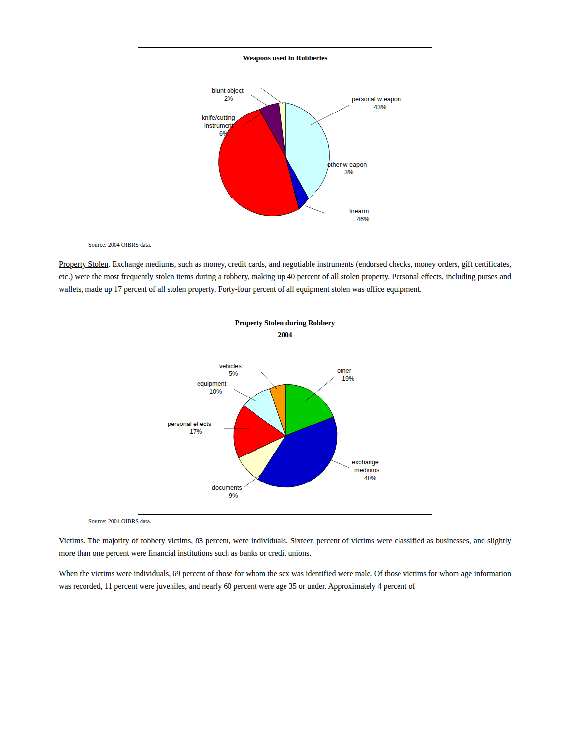Weapons used in Robberies
personal w eapon 43% other w eapon 3% blunt object 2% knife/cutting instrument 6% firearm 46%
Source: 2004 OIBRS data.
Property Stolen. Exchange mediums, such as money, credit cards, and negotiable instruments (endorsed checks, money orders, gift certificates, etc.) were the most frequently stolen items during a robbery, making up 40 percent of all stolen property. Personal effects, including purses and wallets, made up 17 percent of all stolen property. Forty-four percent of all equipment stolen was office equipment.
Property Stolen during Robbery
2004
other 19% exchange mediums 40% documents 9% personal effects 17% equipment 10% vehicles 5%
Source: 2004 OIBRS data.
Victims. The majority of robbery victims, 83 percent, were individuals. Sixteen percent of victims were classified as businesses, and slightly more than one percent were financial institutions such as banks or credit unions.
When the victims were individuals, 69 percent of those for whom the sex was identified were male. Of those victims for whom age information was recorded, 11 percent were juveniles, and nearly 60 percent were age 35 or under. Approximately 4 percent of